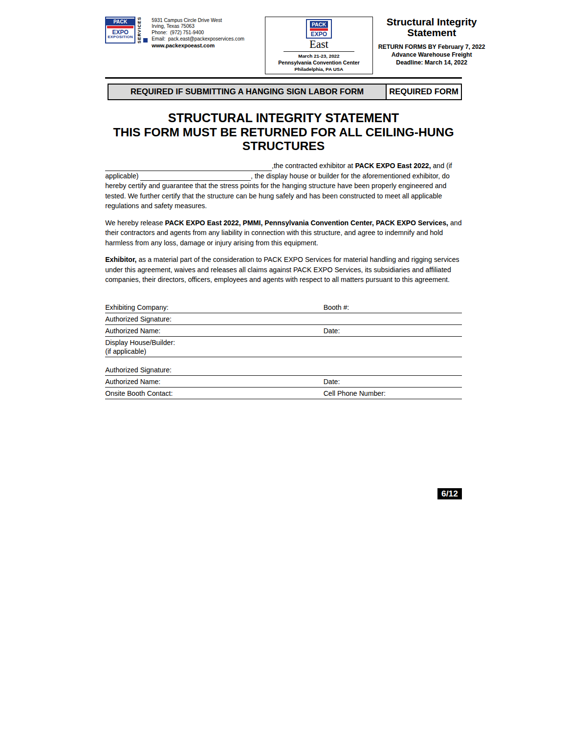PACK
EXPO
EXPOSITION
SERVICES
5931 Campus Circle Drive West
Irving, Texas 75063
Phone: (972) 751-9400
Email: pack.east@packexposervices.com
www.packexpoeast.com
PACK
EXPO
East
March 21-23, 2022
Pennsylvania Convention Center
Philadelphia, PA USA
Structural Integrity
Statement
RETURN FORMS BY February 7, 2022
Advance Warehouse Freight
Deadline: March 14, 2022
REQUIRED IF SUBMITTING A HANGING SIGN LABOR FORM
REQUIRED FORM
STRUCTURAL INTEGRITY STATEMENT THIS FORM MUST BE RETURNED FOR ALL CEILING-HUNG STRUCTURES
,the contracted exhibitor at PACK EXPO East 2022, and (if applicable) , the display house or builder for the aforementioned exhibitor, do hereby certify and guarantee that the stress points for the hanging structure have been properly engineered and tested. We further certify that the structure can be hung safely and has been constructed to meet all applicable regulations and safety measures.
We hereby release PACK EXPO East 2022, PMMI, Pennsylvania Convention Center, PACK EXPO Services, and their contractors and agents from any liability in connection with this structure, and agree to indemnify and hold harmless from any loss, damage or injury arising from this equipment.
Exhibitor, as a material part of the consideration to PACK EXPO Services for material handling and rigging services under this agreement, waives and releases all claims against PACK EXPO Services, its subsidiaries and affiliated companies, their directors, officers, employees and agents with respect to all matters pursuant to this agreement.
Exhibiting Company: Booth #:
Authorized Signature:
Authorized Name: Date:
Display House/Builder:
(if applicable)
Authorized Signature:
Authorized Name: Date:
Onsite Booth Contact: Cell Phone Number:
6/12